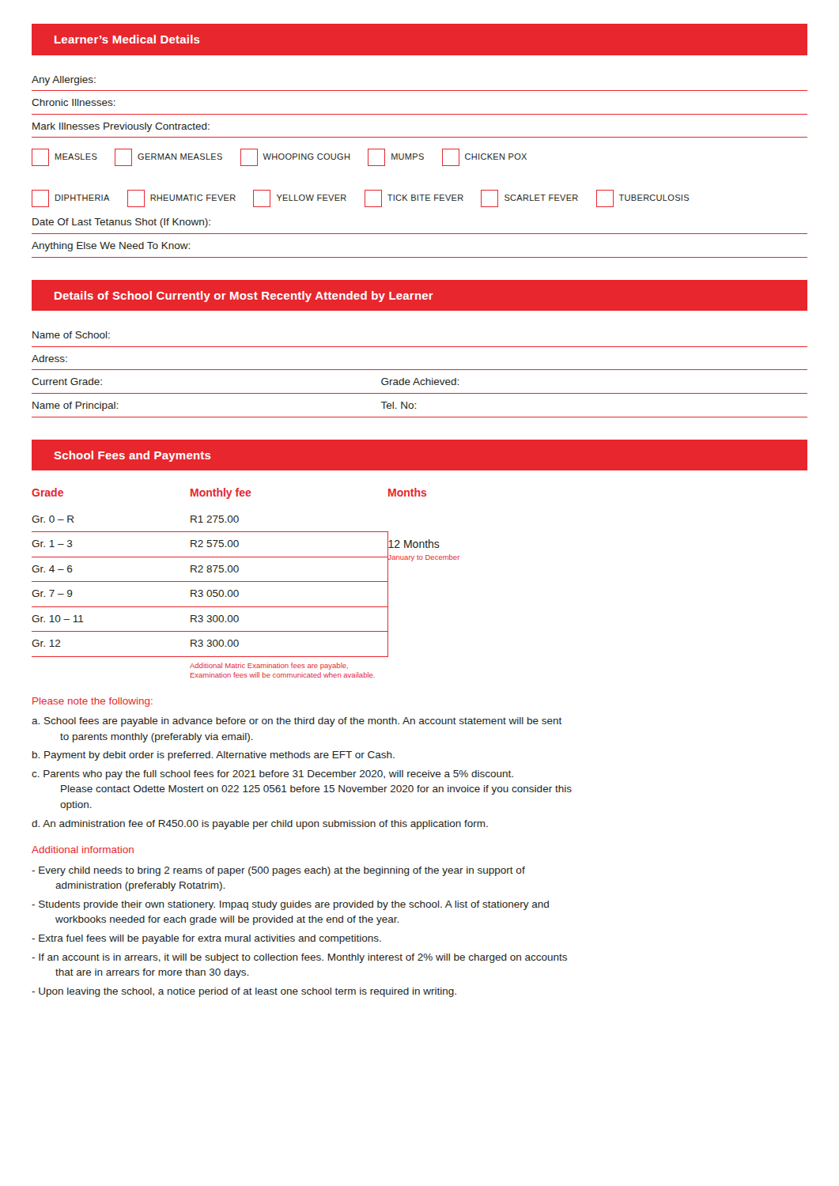Learner’s Medical Details
Any Allergies:
Chronic Illnesses:
Mark Illnesses Previously Contracted:
MEASLES
GERMAN MEASLES
WHOOPING COUGH
MUMPS
CHICKEN POX
DIPHTHERIA
RHEUMATIC FEVER
YELLOW FEVER
TICK BITE FEVER
SCARLET FEVER
TUBERCULOSIS
Date Of Last Tetanus Shot (If Known):
Anything Else We Need To Know:
Details of School Currently or Most Recently Attended by Learner
Name of School:
Adress:
Current Grade: Grade Achieved:
Name of Principal: Tel. No:
School Fees and Payments
| Grade | Monthly fee | Months |
| --- | --- | --- |
| Gr. 0 – R | R1 275.00 | |
| Gr. 1 – 3 | R2 575.00 | 12 Months January to December |
| Gr. 4 – 6 | R2 875.00 |
| Gr. 7 – 9 | R3 050.00 |
| Gr. 10 – 11 | R3 300.00 |
| Gr. 12 | R3 300.00 |
| | Additional Matric Examination fees are payable, Examination fees will be communicated when available. | |
Please note the following:
a. School fees are payable in advance before or on the third day of the month. An account statement will be sent to parents monthly (preferably via email).
b. Payment by debit order is preferred. Alternative methods are EFT or Cash.
c. Parents who pay the full school fees for 2021 before 31 December 2020, will receive a 5% discount. Please contact Odette Mostert on 022 125 0561 before 15 November 2020 for an invoice if you consider this option.
d. An administration fee of R450.00 is payable per child upon submission of this application form.
Additional information
- Every child needs to bring 2 reams of paper (500 pages each) at the beginning of the year in support of administration (preferably Rotatrim).
- Students provide their own stationery. Impaq study guides are provided by the school. A list of stationery and workbooks needed for each grade will be provided at the end of the year.
- Extra fuel fees will be payable for extra mural activities and competitions.
- If an account is in arrears, it will be subject to collection fees. Monthly interest of 2% will be charged on accounts that are in arrears for more than 30 days.
- Upon leaving the school, a notice period of at least one school term is required in writing.